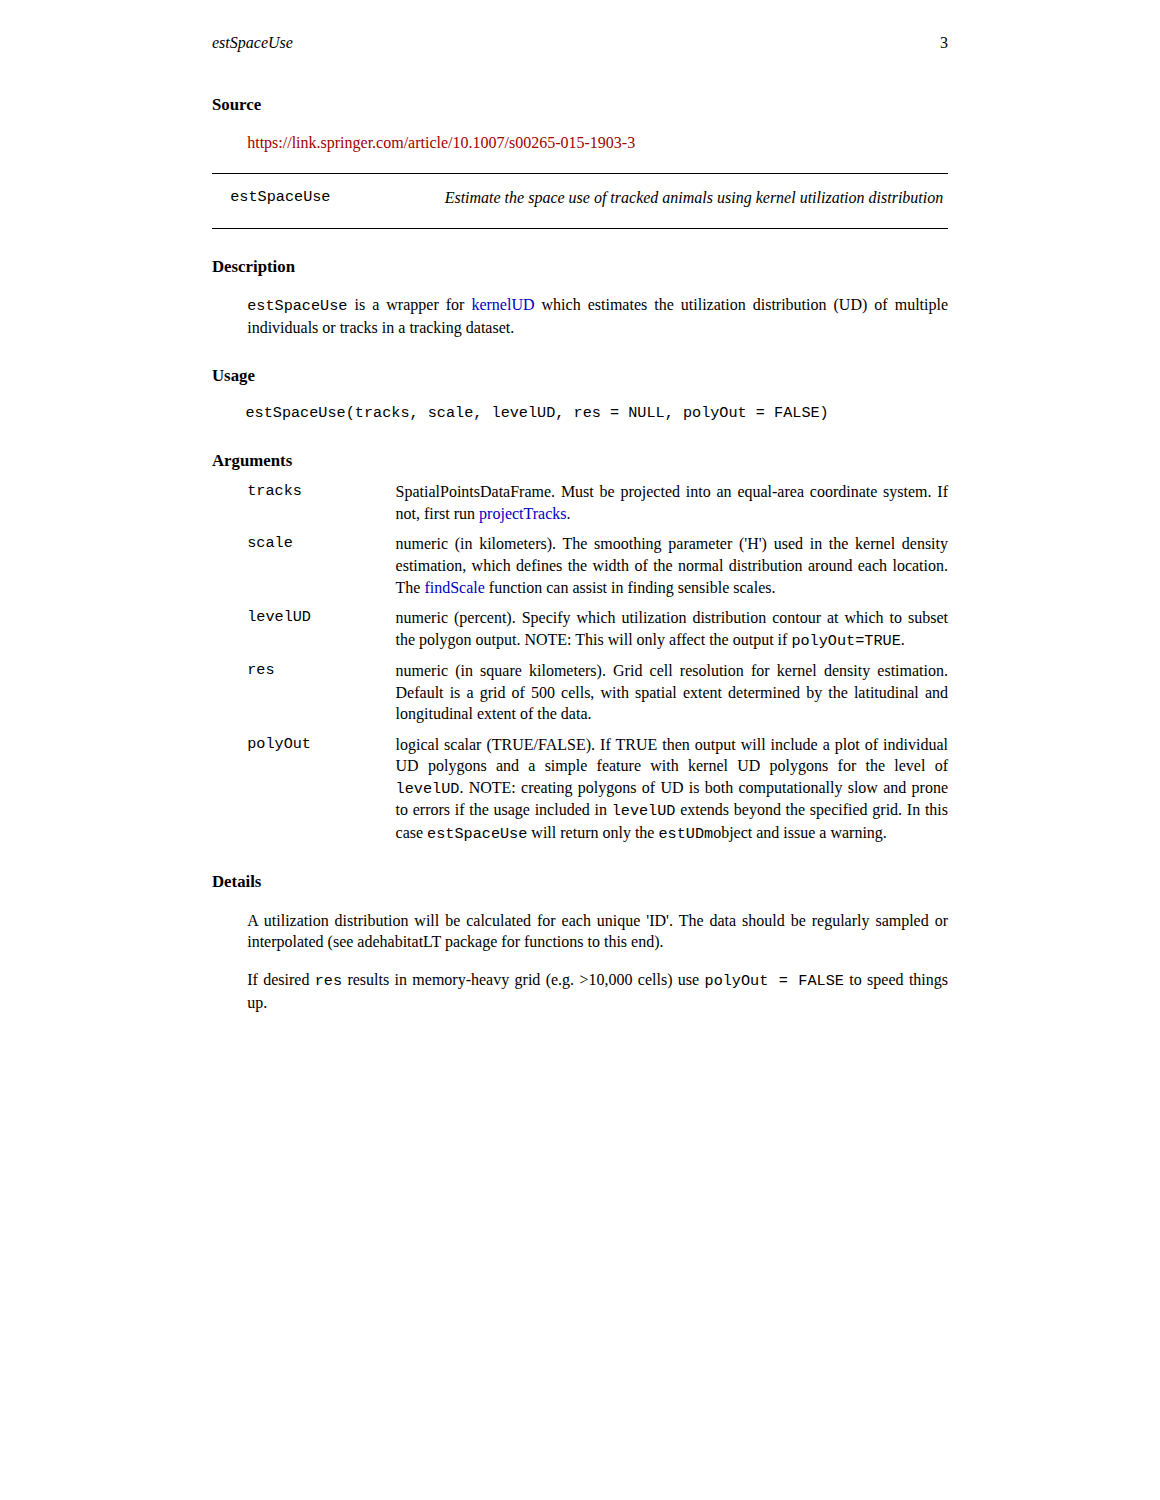estSpaceUse 3
Source
https://link.springer.com/article/10.1007/s00265-015-1903-3
estSpaceUse
Estimate the space use of tracked animals using kernel utilization distribution
Description
estSpaceUse is a wrapper for kernelUD which estimates the utilization distribution (UD) of multiple individuals or tracks in a tracking dataset.
Usage
estSpaceUse(tracks, scale, levelUD, res = NULL, polyOut = FALSE)
Arguments
tracks
SpatialPointsDataFrame. Must be projected into an equal-area coordinate system. If not, first run projectTracks.
scale
numeric (in kilometers). The smoothing parameter ('H') used in the kernel density estimation, which defines the width of the normal distribution around each location. The findScale function can assist in finding sensible scales.
levelUD
numeric (percent). Specify which utilization distribution contour at which to subset the polygon output. NOTE: This will only affect the output if polyOut=TRUE.
res
numeric (in square kilometers). Grid cell resolution for kernel density estimation. Default is a grid of 500 cells, with spatial extent determined by the latitudinal and longitudinal extent of the data.
polyOut
logical scalar (TRUE/FALSE). If TRUE then output will include a plot of individual UD polygons and a simple feature with kernel UD polygons for the level of levelUD. NOTE: creating polygons of UD is both computationally slow and prone to errors if the usage included in levelUD extends beyond the specified grid. In this case estSpaceUse will return only the estUDmobject and issue a warning.
Details
A utilization distribution will be calculated for each unique 'ID'. The data should be regularly sampled or interpolated (see adehabitatLT package for functions to this end).
If desired res results in memory-heavy grid (e.g. >10,000 cells) use polyOut = FALSE to speed things up.